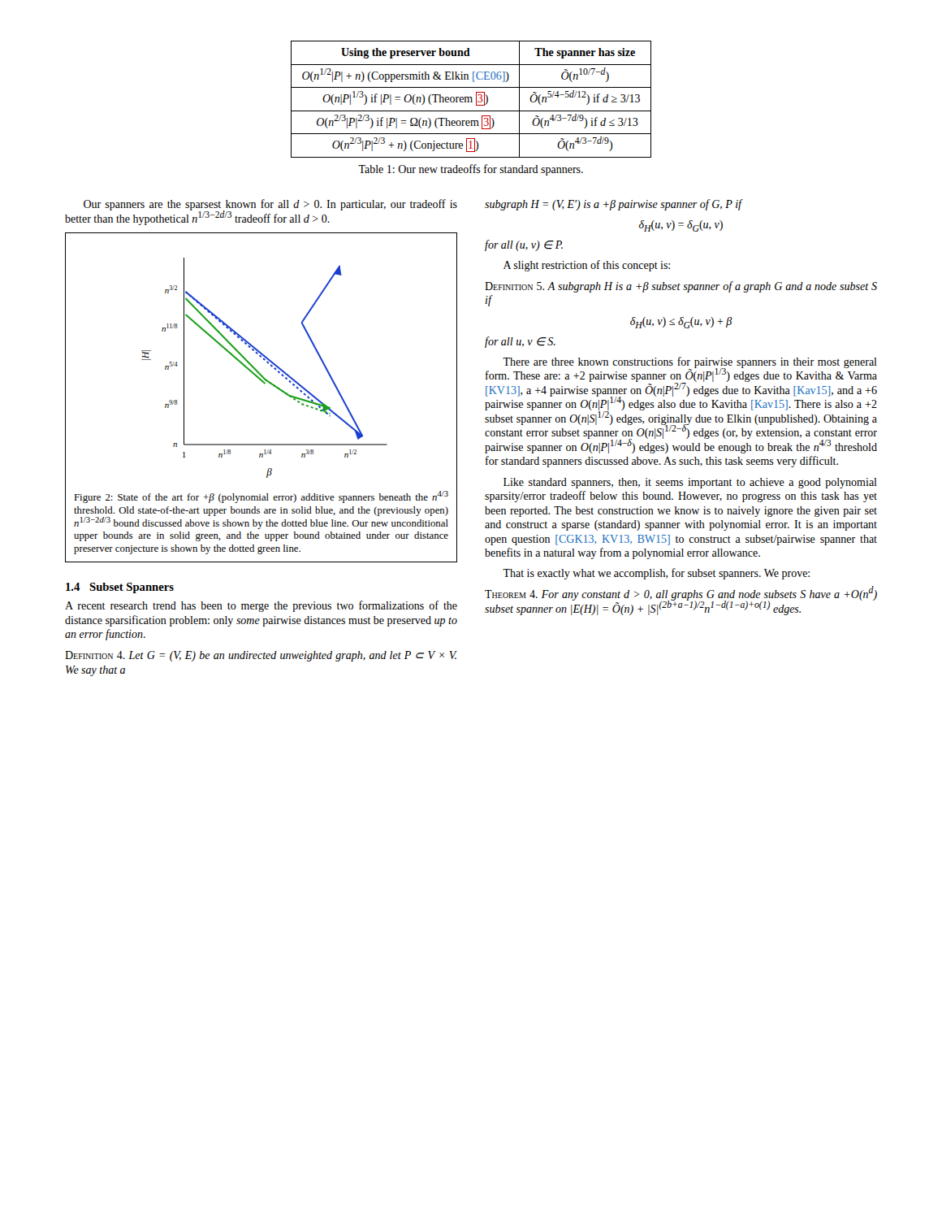| Using the preserver bound | The spanner has size |
| --- | --- |
| O ( n 1/2 / P / + n ) (Coppersmith & Elkin [CE06] ) | Õ ( n 10/7− d ) |
| O ( n / P / 1/3 ) if / P / = O ( n ) (Theorem 3 ) | Õ ( n 5/4−5 d /12 ) if d ≥ 3/13 |
| O ( n 2/3 / P / 2/3 ) if / P / = Ω( n ) (Theorem 3 ) | Õ ( n 4/3−7 d /9 ) if d ≤ 3/13 |
| O ( n 2/3 / P / 2/3 + n ) (Conjecture 1 ) | Õ ( n 4/3−7 d /9 ) |
Table 1: Our new tradeoffs for standard spanners.
Our spanners are the sparsest known for all d > 0. In particular, our tradeoff is better than the hypothetical n1/3−2d/3 tradeoff for all d > 0.
n n9/8 n5/4 n11/8 n3/2 |H| 1 n1/8 n1/4 n3/8 n1/2 β
Figure 2: State of the art for +β (polynomial error) additive spanners beneath the n4/3 threshold. Old state-of-the-art upper bounds are in solid blue, and the (previously open) n1/3−2d/3 bound discussed above is shown by the dotted blue line. Our new unconditional upper bounds are in solid green, and the upper bound obtained under our distance preserver conjecture is shown by the dotted green line.
1.4 Subset Spanners
A recent research trend has been to merge the previous two formalizations of the distance sparsification problem: only some pairwise distances must be preserved up to an error function.
Definition 4. Let G = (V, E) be an undirected unweighted graph, and let P ⊂ V × V. We say that a
subgraph H = (V, E′) is a +β pairwise spanner of G, P if
δH(u, v) = δG(u, v)
for all (u, v) ∈ P.
A slight restriction of this concept is:
Definition 5. A subgraph H is a +β subset spanner of a graph G and a node subset S if
δH(u, v) ≤ δG(u, v) + β
for all u, v ∈ S.
There are three known constructions for pairwise spanners in their most general form. These are: a +2 pairwise spanner on Õ(n|P|1/3) edges due to Kavitha & Varma [KV13], a +4 pairwise spanner on Õ(n|P|2/7) edges due to Kavitha [Kav15], and a +6 pairwise spanner on O(n|P|1/4) edges also due to Kavitha [Kav15]. There is also a +2 subset spanner on O(n|S|1/2) edges, originally due to Elkin (unpublished). Obtaining a constant error subset spanner on O(n|S|1/2−δ) edges (or, by extension, a constant error pairwise spanner on O(n|P|1/4−δ) edges) would be enough to break the n4/3 threshold for standard spanners discussed above. As such, this task seems very difficult.
Like standard spanners, then, it seems important to achieve a good polynomial sparsity/error tradeoff below this bound. However, no progress on this task has yet been reported. The best construction we know is to naively ignore the given pair set and construct a sparse (standard) spanner with polynomial error. It is an important open question [CGK13, KV13, BW15] to construct a subset/pairwise spanner that benefits in a natural way from a polynomial error allowance.
That is exactly what we accomplish, for subset spanners. We prove:
Theorem 4. For any constant d > 0, all graphs G and node subsets S have a +O(nd) subset spanner on |E(H)| = Õ(n) + |S|(2b+a−1)/2n1−d(1−a)+o(1) edges.